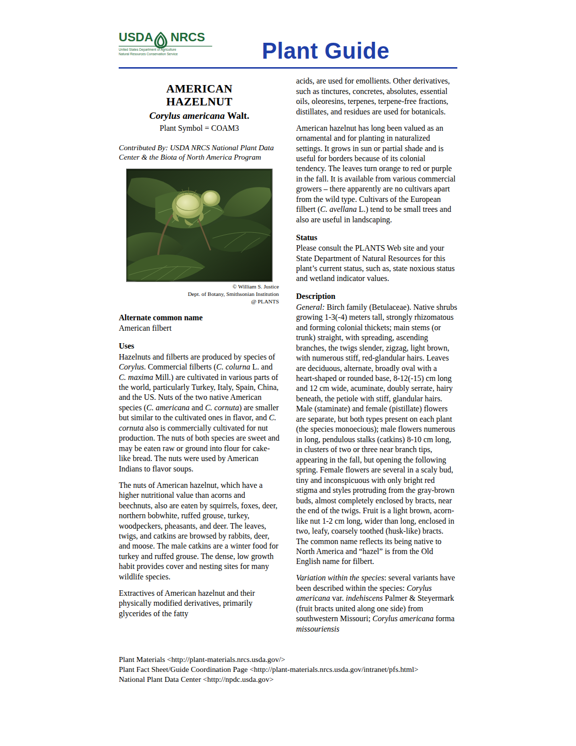USDA NRCS United States Department of Agriculture Natural Resources Conservation Service
Plant Guide
AMERICAN
HAZELNUT
Corylus americana Walt.
Plant Symbol = COAM3
Contributed By: USDA NRCS National Plant Data Center & the Biota of North America Program
© William S. Justice
Dept. of Botany, Smithsonian Institution
@ PLANTS
Alternate common name
American filbert
Uses
Hazelnuts and filberts are produced by species of Corylus. Commercial filberts (C. colurna L. and C. maxima Mill.) are cultivated in various parts of the world, particularly Turkey, Italy, Spain, China, and the US. Nuts of the two native American species (C. americana and C. cornuta) are smaller but similar to the cultivated ones in flavor, and C. cornuta also is commercially cultivated for nut production. The nuts of both species are sweet and may be eaten raw or ground into flour for cake-like bread. The nuts were used by American Indians to flavor soups.
The nuts of American hazelnut, which have a higher nutritional value than acorns and beechnuts, also are eaten by squirrels, foxes, deer, northern bobwhite, ruffed grouse, turkey, woodpeckers, pheasants, and deer. The leaves, twigs, and catkins are browsed by rabbits, deer, and moose. The male catkins are a winter food for turkey and ruffed grouse. The dense, low growth habit provides cover and nesting sites for many wildlife species.
Extractives of American hazelnut and their physically modified derivatives, primarily glycerides of the fatty
acids, are used for emollients. Other derivatives, such as tinctures, concretes, absolutes, essential oils, oleoresins, terpenes, terpene-free fractions, distillates, and residues are used for botanicals.
American hazelnut has long been valued as an ornamental and for planting in naturalized settings. It grows in sun or partial shade and is useful for borders because of its colonial tendency. The leaves turn orange to red or purple in the fall. It is available from various commercial growers – there apparently are no cultivars apart from the wild type. Cultivars of the European filbert (C. avellana L.) tend to be small trees and also are useful in landscaping.
Status
Please consult the PLANTS Web site and your State Department of Natural Resources for this plant’s current status, such as, state noxious status and wetland indicator values.
Description
General: Birch family (Betulaceae). Native shrubs growing 1-3(-4) meters tall, strongly rhizomatous and forming colonial thickets; main stems (or trunk) straight, with spreading, ascending branches, the twigs slender, zigzag, light brown, with numerous stiff, red-glandular hairs. Leaves are deciduous, alternate, broadly oval with a heart-shaped or rounded base, 8-12(-15) cm long and 12 cm wide, acuminate, doubly serrate, hairy beneath, the petiole with stiff, glandular hairs. Male (staminate) and female (pistillate) flowers are separate, but both types present on each plant (the species monoecious); male flowers numerous in long, pendulous stalks (catkins) 8-10 cm long, in clusters of two or three near branch tips, appearing in the fall, but opening the following spring. Female flowers are several in a scaly bud, tiny and inconspicuous with only bright red stigma and styles protruding from the gray-brown buds, almost completely enclosed by bracts, near the end of the twigs. Fruit is a light brown, acorn-like nut 1-2 cm long, wider than long, enclosed in two, leafy, coarsely toothed (husk-like) bracts. The common name reflects its being native to North America and “hazel” is from the Old English name for filbert.
Variation within the species: several variants have been described within the species: Corylus americana var. indehiscens Palmer & Steyermark (fruit bracts united along one side) from southwestern Missouri; Corylus americana forma missouriensis
Plant Materials <http://plant-materials.nrcs.usda.gov/>
Plant Fact Sheet/Guide Coordination Page <http://plant-materials.nrcs.usda.gov/intranet/pfs.html>
National Plant Data Center <http://npdc.usda.gov>